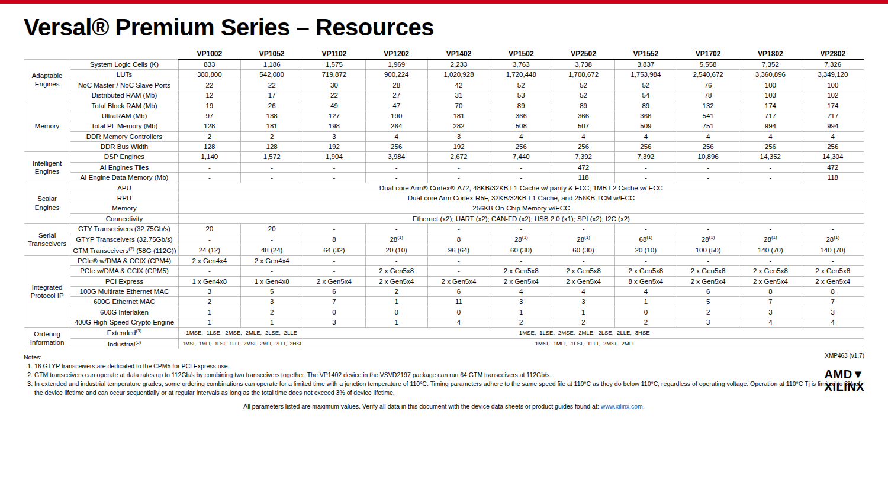Versal® Premium Series – Resources
| | | VP1002 | VP1052 | VP1102 | VP1202 | VP1402 | VP1502 | VP2502 | VP1552 | VP1702 | VP1802 | VP2802 |
| --- | --- | --- | --- | --- | --- | --- | --- | --- | --- | --- | --- | --- |
| Adaptable Engines | System Logic Cells (K) | 833 | 1,186 | 1,575 | 1,969 | 2,233 | 3,763 | 3,738 | 3,837 | 5,558 | 7,352 | 7,326 |
| LUTs | 380,800 | 542,080 | 719,872 | 900,224 | 1,020,928 | 1,720,448 | 1,708,672 | 1,753,984 | 2,540,672 | 3,360,896 | 3,349,120 |
| NoC Master / NoC Slave Ports | 22 | 22 | 30 | 28 | 42 | 52 | 52 | 52 | 76 | 100 | 100 |
| Distributed RAM (Mb) | 12 | 17 | 22 | 27 | 31 | 53 | 52 | 54 | 78 | 103 | 102 |
| Memory | Total Block RAM (Mb) | 19 | 26 | 49 | 47 | 70 | 89 | 89 | 89 | 132 | 174 | 174 |
| UltraRAM (Mb) | 97 | 138 | 127 | 190 | 181 | 366 | 366 | 366 | 541 | 717 | 717 |
| Total PL Memory (Mb) | 128 | 181 | 198 | 264 | 282 | 508 | 507 | 509 | 751 | 994 | 994 |
| DDR Memory Controllers | 2 | 2 | 3 | 4 | 3 | 4 | 4 | 4 | 4 | 4 | 4 |
| DDR Bus Width | 128 | 128 | 192 | 256 | 192 | 256 | 256 | 256 | 256 | 256 | 256 |
| Intelligent Engines | DSP Engines | 1,140 | 1,572 | 1,904 | 3,984 | 2,672 | 7,440 | 7,392 | 7,392 | 10,896 | 14,352 | 14,304 |
| AI Engines Tiles | - | - | - | - | - | - | 472 | - | - | - | 472 |
| AI Engine Data Memory (Mb) | - | - | - | - | - | - | 118 | - | - | - | 118 |
| Scalar Engines | APU | Dual-core Arm® Cortex®-A72, 48KB/32KB L1 Cache w/ parity & ECC; 1MB L2 Cache w/ ECC |
| RPU | Dual-core Arm Cortex-R5F, 32KB/32KB L1 Cache, and 256KB TCM w/ECC |
| Memory | 256KB On-Chip Memory w/ECC |
| Connectivity | Ethernet (x2); UART (x2); CAN-FD (x2); USB 2.0 (x1); SPI (x2); I2C (x2) |
| Serial Transceivers | GTY Transceivers (32.75Gb/s) | 20 | 20 | - | - | - | - | - | - | - | - | - |
| GTYP Transceivers (32.75Gb/s) | - | - | 8 | 28 (1) | 8 | 28 (1) | 28 (1) | 68 (1) | 28 (1) | 28 (1) | 28 (1) |
| GTM Transceivers (2) (58G (112G)) | 24 (12) | 48 (24) | 64 (32) | 20 (10) | 96 (64) | 60 (30) | 60 (30) | 20 (10) | 100 (50) | 140 (70) | 140 (70) |
| Integrated Protocol IP | PCIe® w/DMA & CCIX (CPM4) | 2 x Gen4x4 | 2 x Gen4x4 | - | - | - | - | - | - | - | - | - |
| PCIe w/DMA & CCIX (CPM5) | - | - | - | 2 x Gen5x8 | - | 2 x Gen5x8 | 2 x Gen5x8 | 2 x Gen5x8 | 2 x Gen5x8 | 2 x Gen5x8 | 2 x Gen5x8 |
| PCI Express | 1 x Gen4x8 | 1 x Gen4x8 | 2 x Gen5x4 | 2 x Gen5x4 | 2 x Gen5x4 | 2 x Gen5x4 | 2 x Gen5x4 | 8 x Gen5x4 | 2 x Gen5x4 | 2 x Gen5x4 | 2 x Gen5x4 |
| 100G Multirate Ethernet MAC | 3 | 5 | 6 | 2 | 6 | 4 | 4 | 4 | 6 | 8 | 8 |
| 600G Ethernet MAC | 2 | 3 | 7 | 1 | 11 | 3 | 3 | 1 | 5 | 7 | 7 |
| 600G Interlaken | 1 | 2 | 0 | 0 | 0 | 1 | 1 | 0 | 2 | 3 | 3 |
| 400G High-Speed Crypto Engine | 1 | 1 | 3 | 1 | 4 | 2 | 2 | 2 | 3 | 4 | 4 |
| Ordering Information | Extended (3) | -1MSE, -1LSE, -2MSE, -2MLE, -2LSE, -2LLE | -1MSE, -1LSE, -2MSE, -2MLE, -2LSE, -2LLE, -3HSE |
| Industrial (3) | -1MSI, -1MLI, -1LSI, -1LLI, -2MSI, -2MLI, -2LLI, -2HSI | -1MSI, -1MLI, -1LSI, -1LLI, -2MSI, -2MLI |
XMP463 (v1.7)
Notes:
16 GTYP transceivers are dedicated to the CPM5 for PCI Express use.
GTM transceivers can operate at data rates up to 112Gb/s by combining two transceivers together. The VP1402 device in the VSVD2197 package can run 64 GTM transceivers at 112Gb/s.
In extended and industrial temperature grades, some ordering combinations can operate for a limited time with a junction temperature of 110°C. Timing parameters adhere to the same speed file at 110°C as they do below 110°C, regardless of operating voltage. Operation at 110°C Tj is limited to 3% of the device lifetime and can occur sequentially or at regular intervals as long as the total time does not exceed 3% of device lifetime.
AMD​▼
XILINX
All parameters listed are maximum values. Verify all data in this document with the device data sheets or product guides found at: www.xilinx.com.